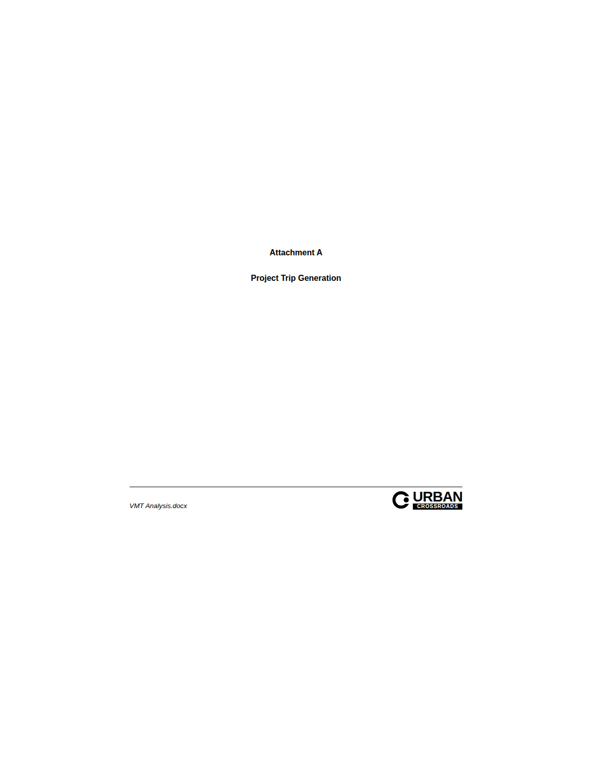Attachment A
Project Trip Generation
VMT Analysis.docx
URBAN CROSSROADS